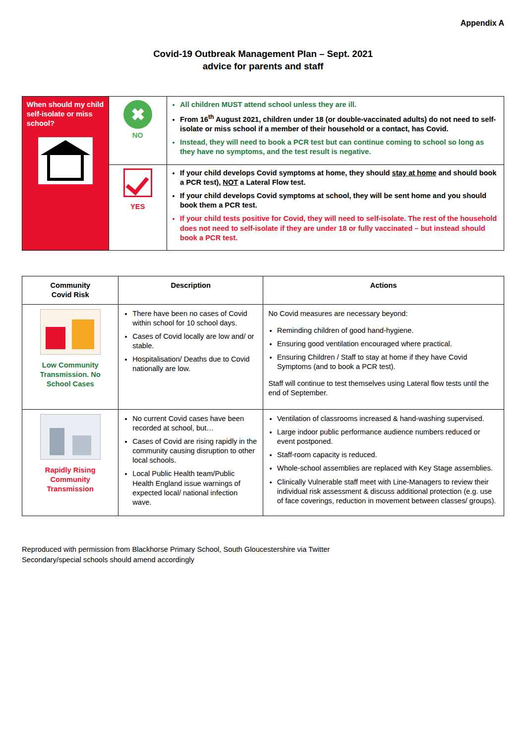Appendix A
Covid-19 Outbreak Management Plan – Sept. 2021 advice for parents and staff
| When should my child self-isolate or miss school? | ✖ NO | All children MUST attend school unless they are ill. From 16 th August 2021, children under 18 (or double-vaccinated adults) do not need to self-isolate or miss school if a member of their household or a contact, has Covid. Instead, they will need to book a PCR test but can continue coming to school so long as they have no symptoms, and the test result is negative. |
| YES | If your child develops Covid symptoms at home, they should stay at home and should book a PCR test), NOT a Lateral Flow test. If your child develops Covid symptoms at school, they will be sent home and you should book them a PCR test. If your child tests positive for Covid, they will need to self-isolate. The rest of the household does not need to self-isolate if they are under 18 or fully vaccinated – but instead should book a PCR test. |
| Community Covid Risk | Description | Actions |
| --- | --- | --- |
| Low Community Transmission. No School Cases | There have been no cases of Covid within school for 10 school days. Cases of Covid locally are low and/ or stable. Hospitalisation/ Deaths due to Covid nationally are low. | No Covid measures are necessary beyond: Reminding children of good hand-hygiene. Ensuring good ventilation encouraged where practical. Ensuring Children / Staff to stay at home if they have Covid Symptoms (and to book a PCR test). Staff will continue to test themselves using Lateral flow tests until the end of September. |
| Rapidly Rising Community Transmission | No current Covid cases have been recorded at school, but… Cases of Covid are rising rapidly in the community causing disruption to other local schools. Local Public Health team/Public Health England issue warnings of expected local/ national infection wave. | Ventilation of classrooms increased & hand-washing supervised. Large indoor public performance audience numbers reduced or event postponed. Staff-room capacity is reduced. Whole-school assemblies are replaced with Key Stage assemblies. Clinically Vulnerable staff meet with Line-Managers to review their individual risk assessment & discuss additional protection (e.g. use of face coverings, reduction in movement between classes/ groups). |
Reproduced with permission from Blackhorse Primary School, South Gloucestershire via Twitter
Secondary/special schools should amend accordingly